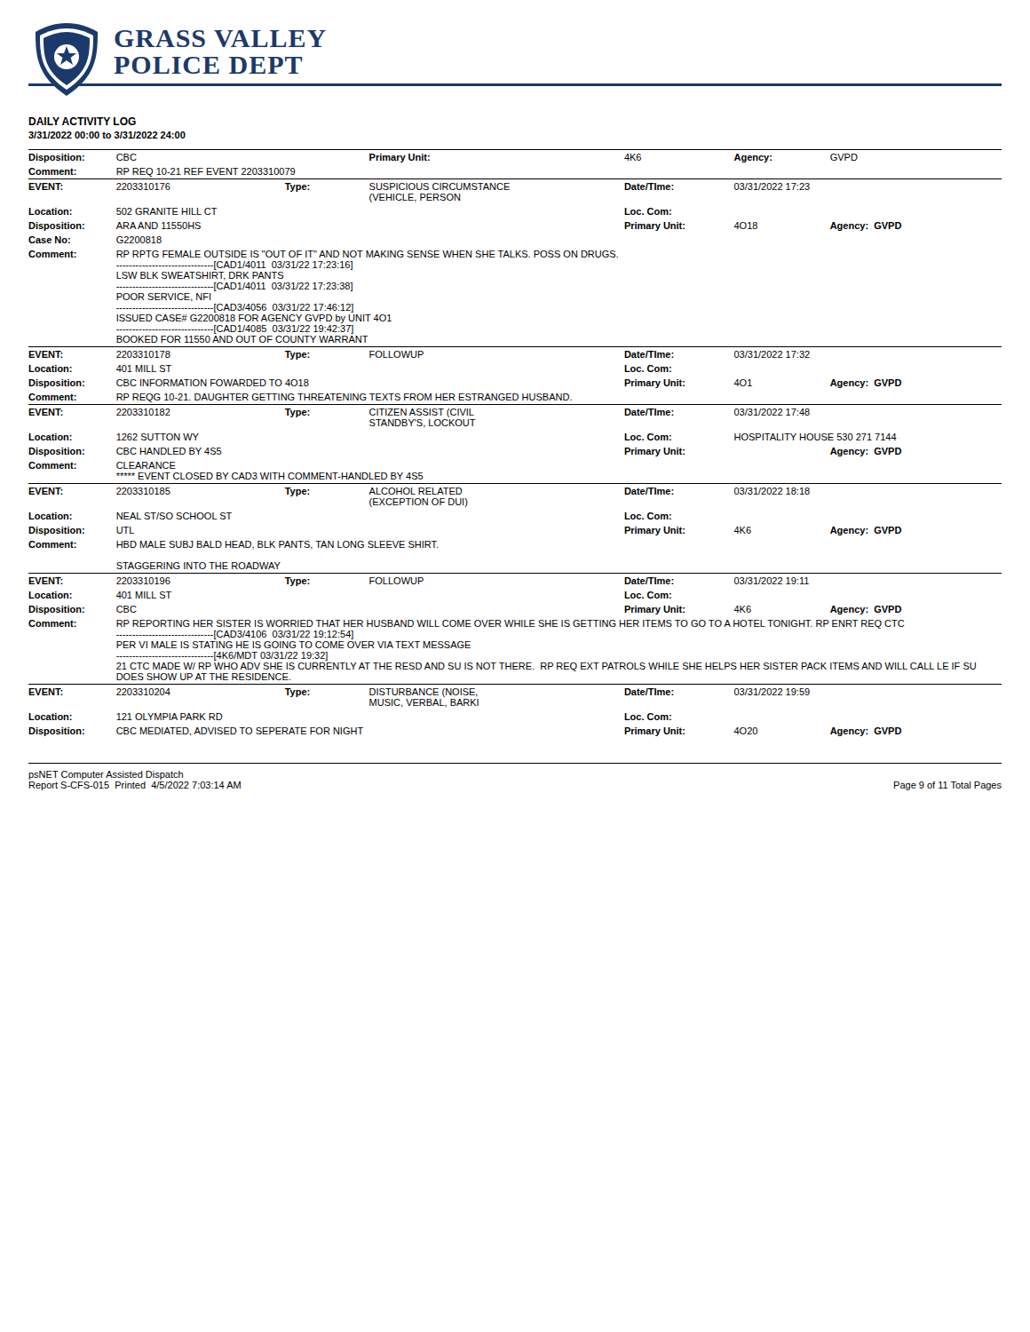GRASS VALLEY
POLICE DEPT
DAILY ACTIVITY LOG
3/31/2022 00:00 to 3/31/2022 24:00
| Disposition: | CBC | Primary Unit: | 4K6 | Agency: | GVPD |
| Comment: | RP REQ 10-21 REF EVENT 2203310079 |
| EVENT: | 2203310176 | Type: | SUSPICIOUS CIRCUMSTANCE (VEHICLE, PERSON | Date/TIme: | 03/31/2022 17:23 |
| Location: | 502 GRANITE HILL CT | Loc. Com: | |
| Disposition: | ARA AND 11550HS | Primary Unit: | 4O18 | Agency: GVPD |
| Case No: | G2200818 |
| Comment: | RP RPTG FEMALE OUTSIDE IS "OUT OF IT" AND NOT MAKING SENSE WHEN SHE TALKS. POSS ON DRUGS. ------------------------------[CAD1/4011 03/31/22 17:23:16] LSW BLK SWEATSHIRT, DRK PANTS ------------------------------[CAD1/4011 03/31/22 17:23:38] POOR SERVICE, NFI ------------------------------[CAD3/4056 03/31/22 17:46:12] ISSUED CASE# G2200818 FOR AGENCY GVPD by UNIT 4O1 ------------------------------[CAD1/4085 03/31/22 19:42:37] BOOKED FOR 11550 AND OUT OF COUNTY WARRANT |
| EVENT: | 2203310178 | Type: | FOLLOWUP | Date/TIme: | 03/31/2022 17:32 |
| Location: | 401 MILL ST | Loc. Com: | |
| Disposition: | CBC INFORMATION FOWARDED TO 4O18 | Primary Unit: | 4O1 | Agency: GVPD |
| Comment: | RP REQG 10-21. DAUGHTER GETTING THREATENING TEXTS FROM HER ESTRANGED HUSBAND. |
| EVENT: | 2203310182 | Type: | CITIZEN ASSIST (CIVIL STANDBY'S, LOCKOUT | Date/TIme: | 03/31/2022 17:48 |
| Location: | 1262 SUTTON WY | Loc. Com: | HOSPITALITY HOUSE 530 271 7144 |
| Disposition: | CBC HANDLED BY 4S5 | Primary Unit: | | Agency: GVPD |
| Comment: | CLEARANCE ***** EVENT CLOSED BY CAD3 WITH COMMENT-HANDLED BY 4S5 |
| EVENT: | 2203310185 | Type: | ALCOHOL RELATED (EXCEPTION OF DUI) | Date/TIme: | 03/31/2022 18:18 |
| Location: | NEAL ST/SO SCHOOL ST | Loc. Com: | |
| Disposition: | UTL | Primary Unit: | 4K6 | Agency: GVPD |
| Comment: | HBD MALE SUBJ BALD HEAD, BLK PANTS, TAN LONG SLEEVE SHIRT. STAGGERING INTO THE ROADWAY |
| EVENT: | 2203310196 | Type: | FOLLOWUP | Date/TIme: | 03/31/2022 19:11 |
| Location: | 401 MILL ST | Loc. Com: | |
| Disposition: | CBC | Primary Unit: | 4K6 | Agency: GVPD |
| Comment: | RP REPORTING HER SISTER IS WORRIED THAT HER HUSBAND WILL COME OVER WHILE SHE IS GETTING HER ITEMS TO GO TO A HOTEL TONIGHT. RP ENRT REQ CTC ------------------------------[CAD3/4106 03/31/22 19:12:54] PER VI MALE IS STATING HE IS GOING TO COME OVER VIA TEXT MESSAGE ------------------------------[4K6/MDT 03/31/22 19:32] 21 CTC MADE W/ RP WHO ADV SHE IS CURRENTLY AT THE RESD AND SU IS NOT THERE. RP REQ EXT PATROLS WHILE SHE HELPS HER SISTER PACK ITEMS AND WILL CALL LE IF SU DOES SHOW UP AT THE RESIDENCE. |
| EVENT: | 2203310204 | Type: | DISTURBANCE (NOISE, MUSIC, VERBAL, BARKI | Date/TIme: | 03/31/2022 19:59 |
| Location: | 121 OLYMPIA PARK RD | Loc. Com: | |
| Disposition: | CBC MEDIATED, ADVISED TO SEPERATE FOR NIGHT | Primary Unit: | 4O20 | Agency: GVPD |
psNET Computer Assisted Dispatch
Report S-CFS-015 Printed 4/5/2022 7:03:14 AM
Page 9 of 11 Total Pages